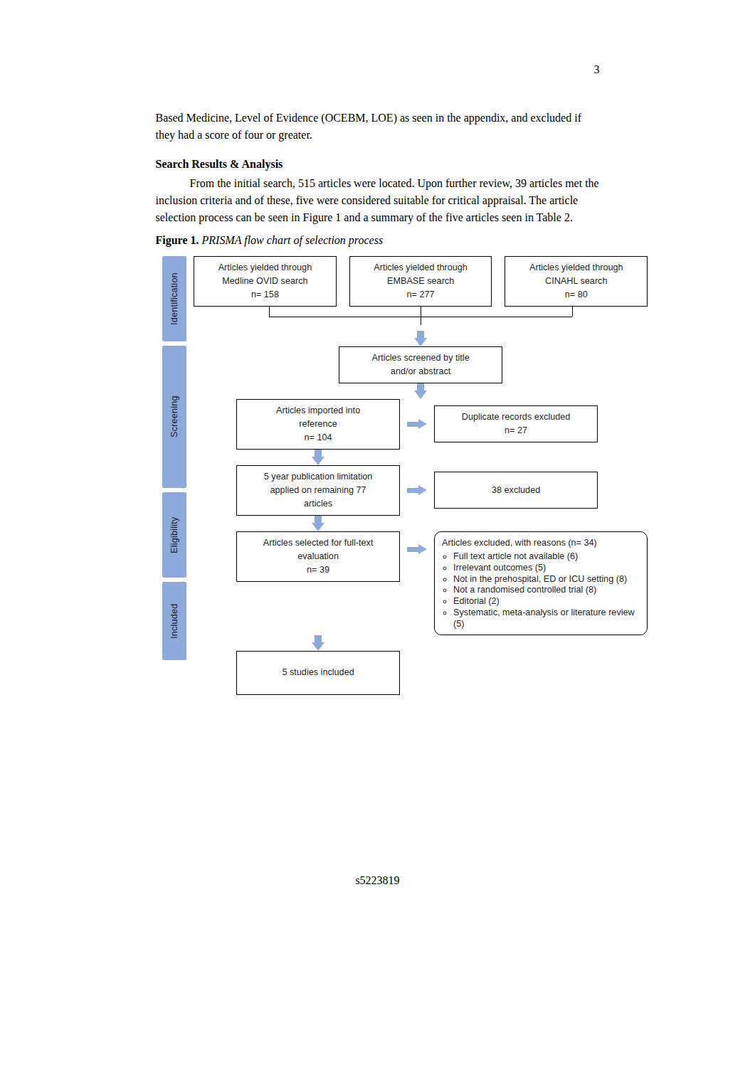3
Based Medicine, Level of Evidence (OCEBM, LOE) as seen in the appendix, and excluded if they had a score of four or greater.
Search Results & Analysis
From the initial search, 515 articles were located. Upon further review, 39 articles met the inclusion criteria and of these, five were considered suitable for critical appraisal. The article selection process can be seen in Figure 1 and a summary of the five articles seen in Table 2.
Figure 1. PRISMA flow chart of selection process
Identification
Screening
Eligibility
Included
Articles yielded through
Medline OVID search
n= 158
Articles yielded through
EMBASE search
n= 277
Articles yielded through
CINAHL search
n= 80
Articles screened by title
and/or abstract
Articles imported into
reference
n= 104
Duplicate records excluded
n= 27
5 year publication limitation
applied on remaining 77
articles
38 excluded
Articles selected for full-text
evaluation
n= 39
Articles excluded, with reasons (n= 34)
Full text article not available (6)
Irrelevant outcomes (5)
Not in the prehospital, ED or ICU setting (8)
Not a randomised controlled trial (8)
Editorial (2)
Systematic, meta-analysis or literature review (5)
5 studies included
s5223819